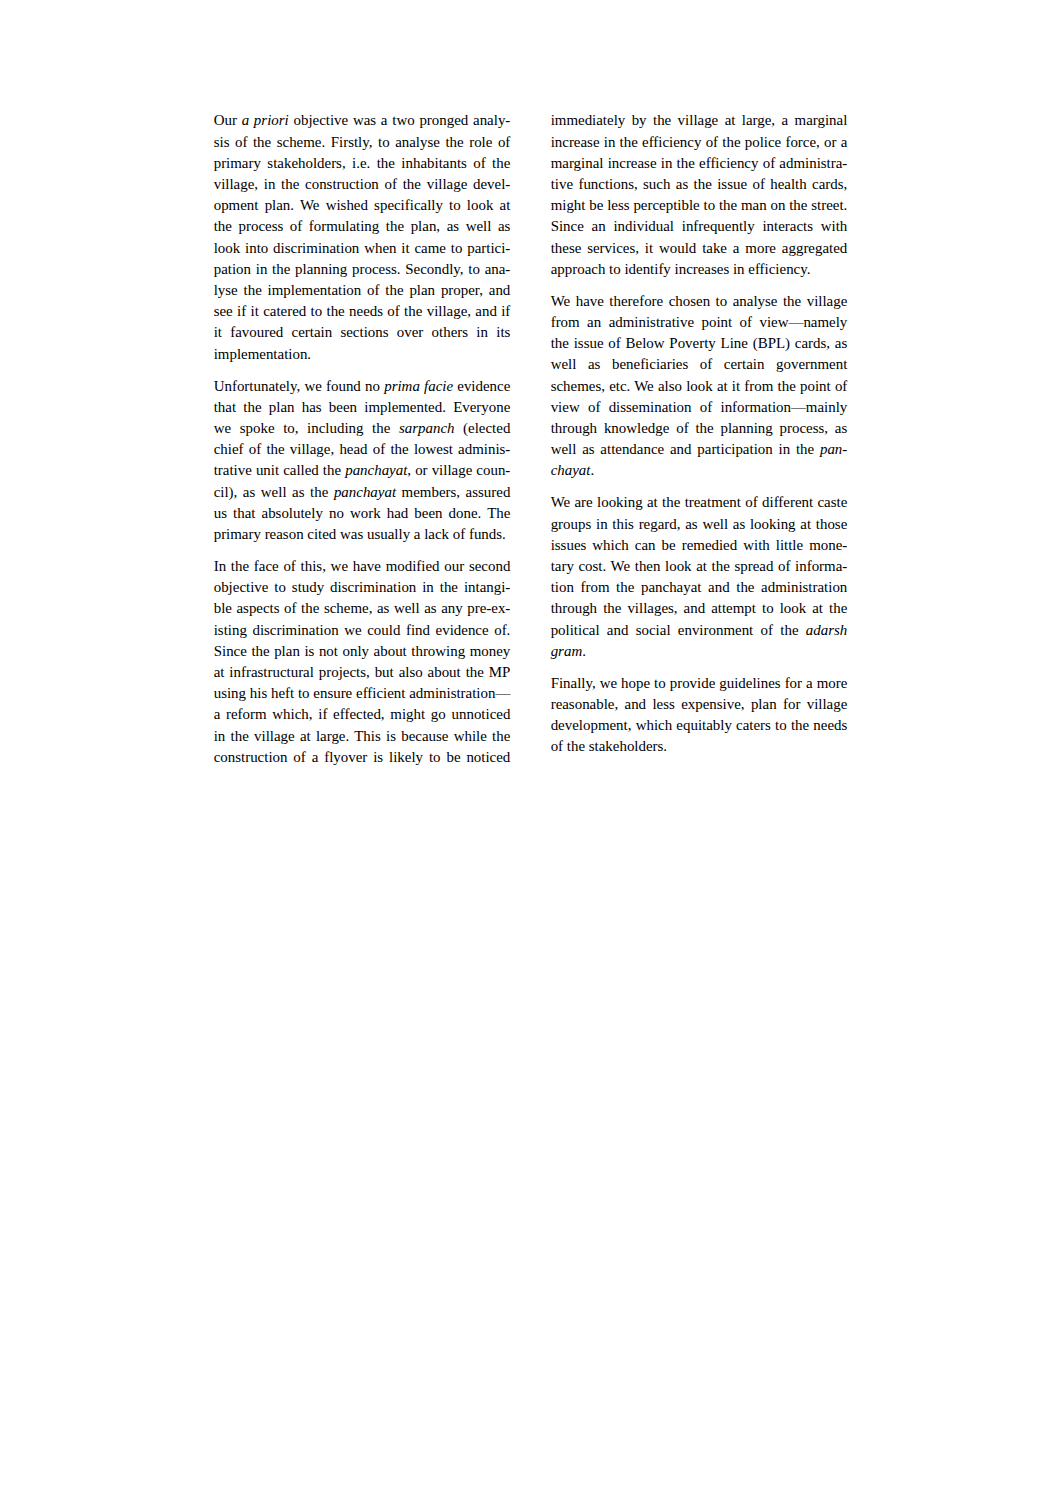Our a priori objective was a two pronged analysis of the scheme. Firstly, to analyse the role of primary stakeholders, i.e. the inhabitants of the village, in the construction of the village development plan. We wished specifically to look at the process of formulating the plan, as well as look into discrimination when it came to participation in the planning process. Secondly, to analyse the implementation of the plan proper, and see if it catered to the needs of the village, and if it favoured certain sections over others in its implementation.
Unfortunately, we found no prima facie evidence that the plan has been implemented. Everyone we spoke to, including the sarpanch (elected chief of the village, head of the lowest administrative unit called the panchayat, or village council), as well as the panchayat members, assured us that absolutely no work had been done. The primary reason cited was usually a lack of funds.
In the face of this, we have modified our second objective to study discrimination in the intangible aspects of the scheme, as well as any pre-existing discrimination we could find evidence of. Since the plan is not only about throwing money at infrastructural projects, but also about the MP using his heft to ensure efficient administration—a reform which, if effected, might go unnoticed in the village at large. This is because while the construction of a flyover is likely to be noticed immediately by the village at large, a marginal increase in the efficiency of the police force, or a marginal increase in the efficiency of administrative functions, such as the issue of health cards, might be less perceptible to the man on the street. Since an individual infrequently interacts with these services, it would take a more aggregated approach to identify increases in efficiency.
We have therefore chosen to analyse the village from an administrative point of view—namely the issue of Below Poverty Line (BPL) cards, as well as beneficiaries of certain government schemes, etc. We also look at it from the point of view of dissemination of information—mainly through knowledge of the planning process, as well as attendance and participation in the panchayat.
We are looking at the treatment of different caste groups in this regard, as well as looking at those issues which can be remedied with little monetary cost. We then look at the spread of information from the panchayat and the administration through the villages, and attempt to look at the political and social environment of the adarsh gram.
Finally, we hope to provide guidelines for a more reasonable, and less expensive, plan for village development, which equitably caters to the needs of the stakeholders.